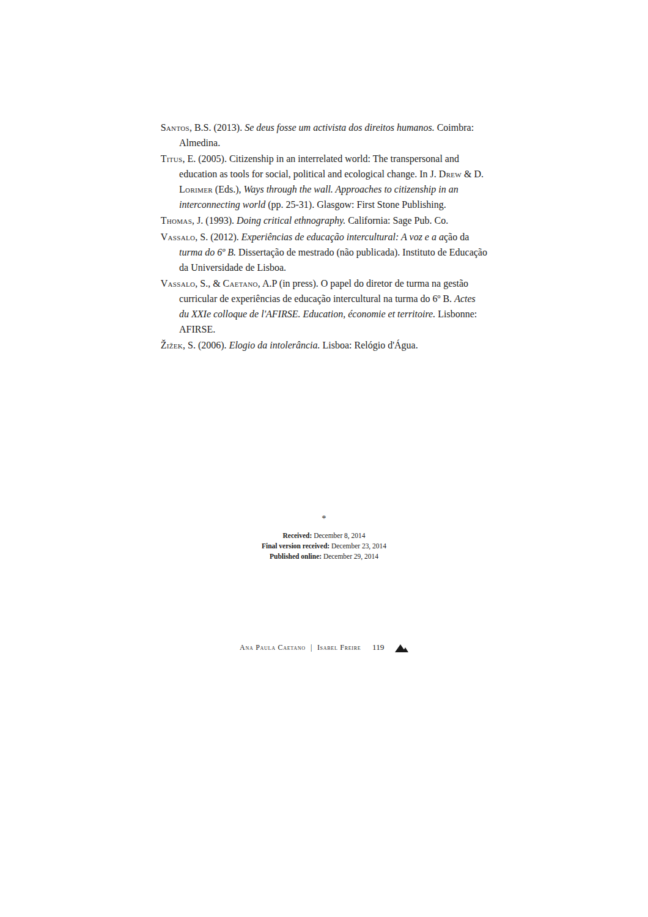Santos, B.S. (2013). Se deus fosse um activista dos direitos humanos. Coimbra: Almedina.
Titus, E. (2005). Citizenship in an interrelated world: The transpersonal and education as tools for social, political and ecological change. In J. Drew & D. Lorimer (Eds.), Ways through the wall. Approaches to citizenship in an interconnecting world (pp. 25-31). Glasgow: First Stone Publishing.
Thomas, J. (1993). Doing critical ethnography. California: Sage Pub. Co.
Vassalo, S. (2012). Experiências de educação intercultural: A voz e a ação da turma do 6º B. Dissertação de mestrado (não publicada). Instituto de Educação da Universidade de Lisboa.
Vassalo, S., & Caetano, A.P (in press). O papel do diretor de turma na gestão curricular de experiências de educação intercultural na turma do 6º B. Actes du XXIe colloque de l'AFIRSE. Education, économie et territoire. Lisbonne: AFIRSE.
Žižek, S. (2006). Elogio da intolerância. Lisboa: Relógio d'Água.
*
Received: December 8, 2014
Final version received: December 23, 2014
Published online: December 29, 2014
Ana Paula Caetano|Isabel Freire 119